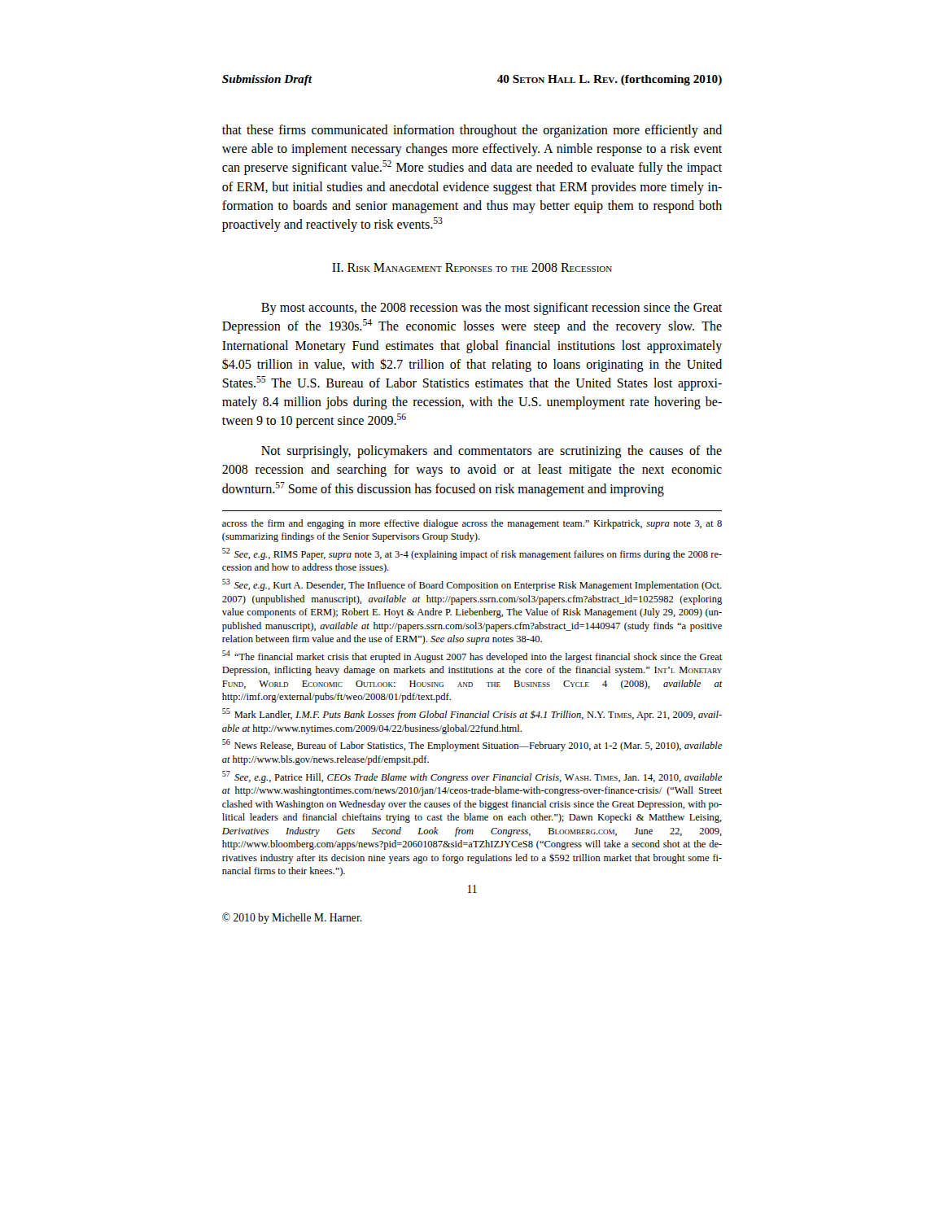Submission Draft 40 Seton Hall L. Rev. (forthcoming 2010)
that these firms communicated information throughout the organization more efficiently and were able to implement necessary changes more effectively. A nimble response to a risk event can preserve significant value.52 More studies and data are needed to evaluate fully the impact of ERM, but initial studies and anecdotal evidence suggest that ERM provides more timely information to boards and senior management and thus may better equip them to respond both proactively and reactively to risk events.53
II. Risk Management Reponses to the 2008 Recession
By most accounts, the 2008 recession was the most significant recession since the Great Depression of the 1930s.54 The economic losses were steep and the recovery slow. The International Monetary Fund estimates that global financial institutions lost approximately $4.05 trillion in value, with $2.7 trillion of that relating to loans originating in the United States.55 The U.S. Bureau of Labor Statistics estimates that the United States lost approximately 8.4 million jobs during the recession, with the U.S. unemployment rate hovering between 9 to 10 percent since 2009.56
Not surprisingly, policymakers and commentators are scrutinizing the causes of the 2008 recession and searching for ways to avoid or at least mitigate the next economic downturn.57 Some of this discussion has focused on risk management and improving
across the firm and engaging in more effective dialogue across the management team.” Kirkpatrick, supra note 3, at 8 (summarizing findings of the Senior Supervisors Group Study).
52 See, e.g., RIMS Paper, supra note 3, at 3-4 (explaining impact of risk management failures on firms during the 2008 recession and how to address those issues).
53 See, e.g., Kurt A. Desender, The Influence of Board Composition on Enterprise Risk Management Implementation (Oct. 2007) (unpublished manuscript), available at http://papers.ssrn.com/sol3/papers.cfm?abstract_id=1025982 (exploring value components of ERM); Robert E. Hoyt & Andre P. Liebenberg, The Value of Risk Management (July 29, 2009) (unpublished manuscript), available at http://papers.ssrn.com/sol3/papers.cfm?abstract_id=1440947 (study finds “a positive relation between firm value and the use of ERM”). See also supra notes 38-40.
54 “The financial market crisis that erupted in August 2007 has developed into the largest financial shock since the Great Depression, inflicting heavy damage on markets and institutions at the core of the financial system.” Int’l Monetary Fund, World Economic Outlook: Housing and the Business Cycle 4 (2008), available at http://imf.org/external/pubs/ft/weo/2008/01/pdf/text.pdf.
55 Mark Landler, I.M.F. Puts Bank Losses from Global Financial Crisis at $4.1 Trillion, N.Y. Times, Apr. 21, 2009, available at http://www.nytimes.com/2009/04/22/business/global/22fund.html.
56 News Release, Bureau of Labor Statistics, The Employment Situation—February 2010, at 1-2 (Mar. 5, 2010), available at http://www.bls.gov/news.release/pdf/empsit.pdf.
57 See, e.g., Patrice Hill, CEOs Trade Blame with Congress over Financial Crisis, Wash. Times, Jan. 14, 2010, available at http://www.washingtontimes.com/news/2010/jan/14/ceos-trade-blame-with-congress-over-finance-crisis/ (“Wall Street clashed with Washington on Wednesday over the causes of the biggest financial crisis since the Great Depression, with political leaders and financial chieftains trying to cast the blame on each other.”); Dawn Kopecki & Matthew Leising, Derivatives Industry Gets Second Look from Congress, Bloomberg.com, June 22, 2009, http://www.bloomberg.com/apps/news?pid=20601087&sid=aTZhIZJYCeS8 (“Congress will take a second shot at the derivatives industry after its decision nine years ago to forgo regulations led to a $592 trillion market that brought some financial firms to their knees.”).
11
© 2010 by Michelle M. Harner.